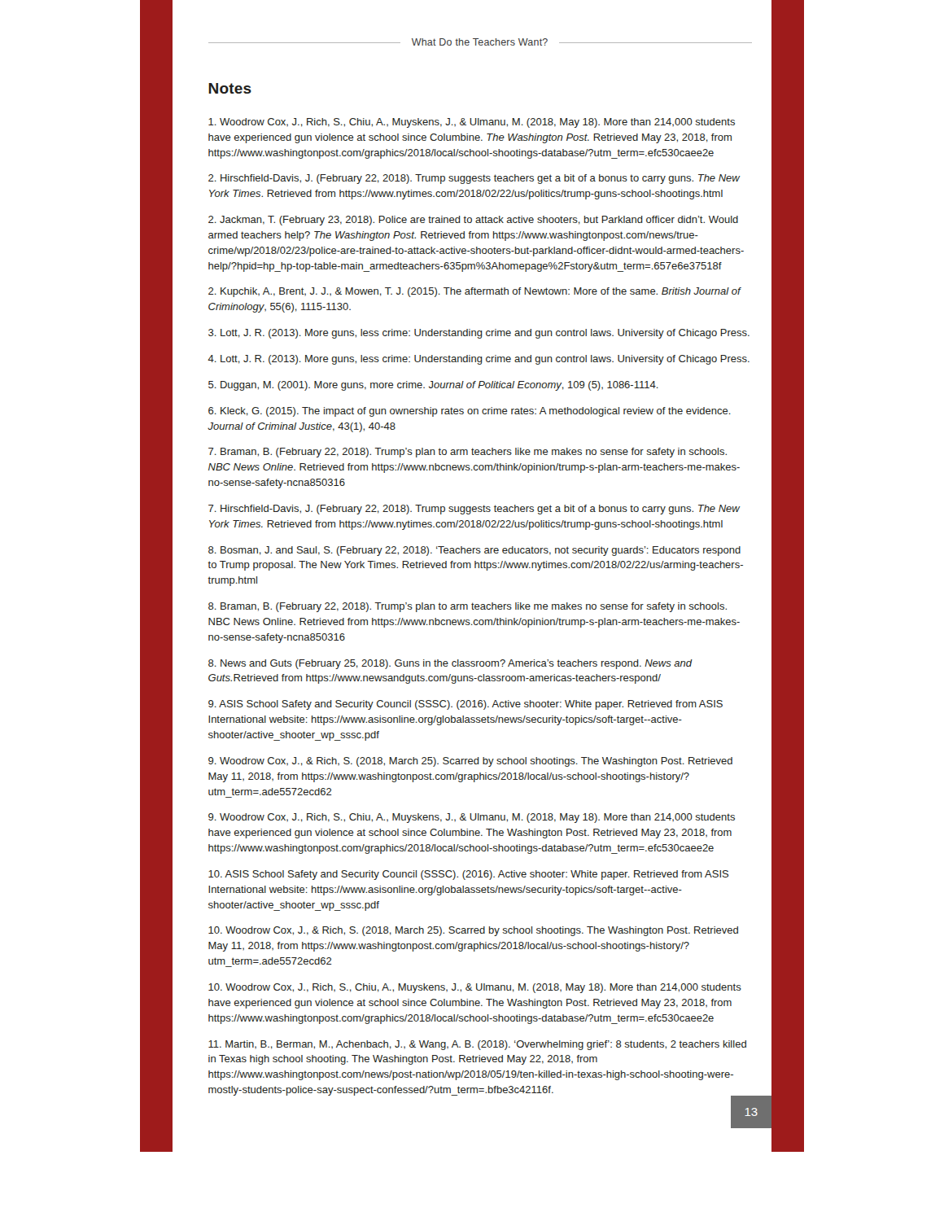What Do the Teachers Want?
Notes
1. Woodrow Cox, J., Rich, S., Chiu, A., Muyskens, J., & Ulmanu, M. (2018, May 18). More than 214,000 students have experienced gun violence at school since Columbine. The Washington Post. Retrieved May 23, 2018, from https://www.washingtonpost.com/graphics/2018/local/school-shootings-database/?utm_term=.efc530caee2e
2. Hirschfield-Davis, J. (February 22, 2018). Trump suggests teachers get a bit of a bonus to carry guns. The New York Times. Retrieved from https://www.nytimes.com/2018/02/22/us/politics/trump-guns-school-shootings.html
2. Jackman, T. (February 23, 2018). Police are trained to attack active shooters, but Parkland officer didn’t. Would armed teachers help? The Washington Post. Retrieved from https://www.washingtonpost.com/news/true-crime/wp/2018/02/23/police-are-trained-to-attack-active-shooters-but-parkland-officer-didnt-would-armed-teachers-help/?hpid=hp_hp-top-table-main_armedteachers-635pm%3Ahomepage%2Fstory&utm_term=.657e6e37518f
2. Kupchik, A., Brent, J. J., & Mowen, T. J. (2015). The aftermath of Newtown: More of the same. British Journal of Criminology, 55(6), 1115-1130.
3. Lott, J. R. (2013). More guns, less crime: Understanding crime and gun control laws. University of Chicago Press.
4. Lott, J. R. (2013). More guns, less crime: Understanding crime and gun control laws. University of Chicago Press.
5. Duggan, M. (2001). More guns, more crime. Journal of Political Economy, 109 (5), 1086-1114.
6. Kleck, G. (2015). The impact of gun ownership rates on crime rates: A methodological review of the evidence. Journal of Criminal Justice, 43(1), 40-48
7. Braman, B. (February 22, 2018). Trump’s plan to arm teachers like me makes no sense for safety in schools. NBC News Online. Retrieved from https://www.nbcnews.com/think/opinion/trump-s-plan-arm-teachers-me-makes-no-sense-safety-ncna850316
7. Hirschfield-Davis, J. (February 22, 2018). Trump suggests teachers get a bit of a bonus to carry guns. The New York Times. Retrieved from https://www.nytimes.com/2018/02/22/us/politics/trump-guns-school-shootings.html
8. Bosman, J. and Saul, S. (February 22, 2018). ‘Teachers are educators, not security guards’: Educators respond to Trump proposal. The New York Times. Retrieved from https://www.nytimes.com/2018/02/22/us/arming-teachers-trump.html
8. Braman, B. (February 22, 2018). Trump’s plan to arm teachers like me makes no sense for safety in schools. NBC News Online. Retrieved from https://www.nbcnews.com/think/opinion/trump-s-plan-arm-teachers-me-makes-no-sense-safety-ncna850316
8. News and Guts (February 25, 2018). Guns in the classroom? America’s teachers respond. News and Guts. Retrieved from https://www.newsandguts.com/guns-classroom-americas-teachers-respond/
9. ASIS School Safety and Security Council (SSSC). (2016). Active shooter: White paper. Retrieved from ASIS International website: https://www.asisonline.org/globalassets/news/security-topics/soft-target--active-shooter/active_shooter_wp_sssc.pdf
9. Woodrow Cox, J., & Rich, S. (2018, March 25). Scarred by school shootings. The Washington Post. Retrieved May 11, 2018, from https://www.washingtonpost.com/graphics/2018/local/us-school-shootings-history/?utm_term=.ade5572ecd62
9. Woodrow Cox, J., Rich, S., Chiu, A., Muyskens, J., & Ulmanu, M. (2018, May 18). More than 214,000 students have experienced gun violence at school since Columbine. The Washington Post. Retrieved May 23, 2018, from https://www.washingtonpost.com/graphics/2018/local/school-shootings-database/?utm_term=.efc530caee2e
10. ASIS School Safety and Security Council (SSSC). (2016). Active shooter: White paper. Retrieved from ASIS International website: https://www.asisonline.org/globalassets/news/security-topics/soft-target--active-shooter/active_shooter_wp_sssc.pdf
10. Woodrow Cox, J., & Rich, S. (2018, March 25). Scarred by school shootings. The Washington Post. Retrieved May 11, 2018, from https://www.washingtonpost.com/graphics/2018/local/us-school-shootings-history/?utm_term=.ade5572ecd62
10. Woodrow Cox, J., Rich, S., Chiu, A., Muyskens, J., & Ulmanu, M. (2018, May 18). More than 214,000 students have experienced gun violence at school since Columbine. The Washington Post. Retrieved May 23, 2018, from https://www.washingtonpost.com/graphics/2018/local/school-shootings-database/?utm_term=.efc530caee2e
11. Martin, B., Berman, M., Achenbach, J., & Wang, A. B. (2018). ‘Overwhelming grief’: 8 students, 2 teachers killed in Texas high school shooting. The Washington Post. Retrieved May 22, 2018, from https://www.washingtonpost.com/news/post-nation/wp/2018/05/19/ten-killed-in-texas-high-school-shooting-were-mostly-students-police-say-suspect-confessed/?utm_term=.bfbe3c42116f.
13